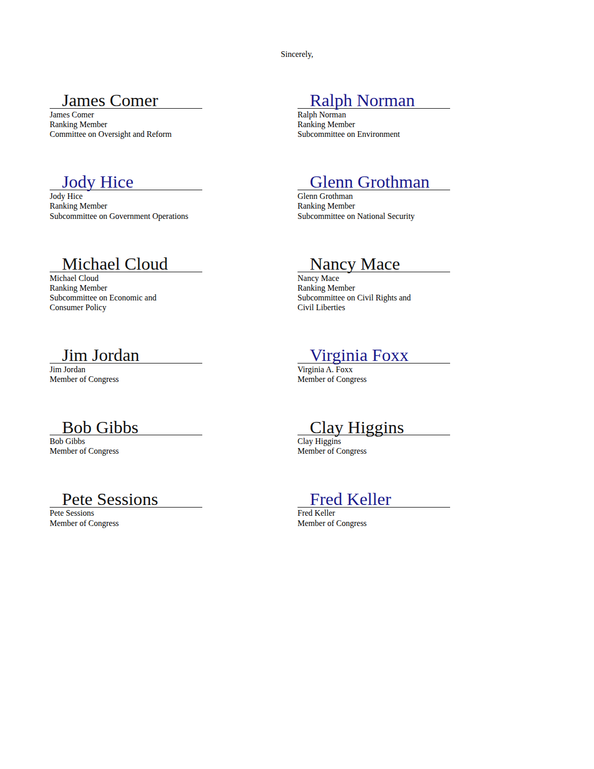Sincerely,
| James Comer James Comer Ranking Member Committee on Oversight and Reform | Ralph Norman Ralph Norman Ranking Member Subcommittee on Environment |
| Jody Hice Jody Hice Ranking Member Subcommittee on Government Operations | Glenn Grothman Glenn Grothman Ranking Member Subcommittee on National Security |
| Michael Cloud Michael Cloud Ranking Member Subcommittee on Economic and Consumer Policy | Nancy Mace Nancy Mace Ranking Member Subcommittee on Civil Rights and Civil Liberties |
| Jim Jordan Jim Jordan Member of Congress | Virginia Foxx Virginia A. Foxx Member of Congress |
| Bob Gibbs Bob Gibbs Member of Congress | Clay Higgins Clay Higgins Member of Congress |
| Pete Sessions Pete Sessions Member of Congress | Fred Keller Fred Keller Member of Congress |